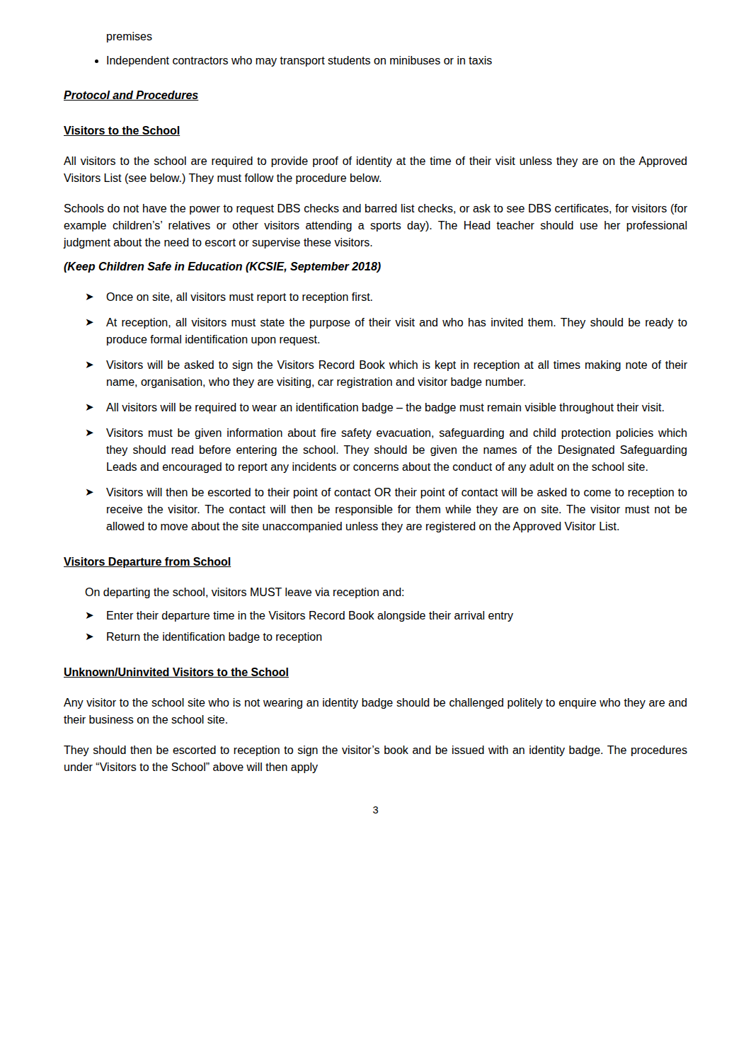premises
Independent contractors who may transport students on minibuses or in taxis
Protocol and Procedures
Visitors to the School
All visitors to the school are required to provide proof of identity at the time of their visit unless they are on the Approved Visitors List (see below.) They must follow the procedure below.
Schools do not have the power to request DBS checks and barred list checks, or ask to see DBS certificates, for visitors (for example children’s’ relatives or other visitors attending a sports day). The Head teacher should use her professional judgment about the need to escort or supervise these visitors.
(Keep Children Safe in Education (KCSIE, September 2018)
Once on site, all visitors must report to reception first.
At reception, all visitors must state the purpose of their visit and who has invited them. They should be ready to produce formal identification upon request.
Visitors will be asked to sign the Visitors Record Book which is kept in reception at all times making note of their name, organisation, who they are visiting, car registration and visitor badge number.
All visitors will be required to wear an identification badge – the badge must remain visible throughout their visit.
Visitors must be given information about fire safety evacuation, safeguarding and child protection policies which they should read before entering the school. They should be given the names of the Designated Safeguarding Leads and encouraged to report any incidents or concerns about the conduct of any adult on the school site.
Visitors will then be escorted to their point of contact OR their point of contact will be asked to come to reception to receive the visitor. The contact will then be responsible for them while they are on site. The visitor must not be allowed to move about the site unaccompanied unless they are registered on the Approved Visitor List.
Visitors Departure from School
On departing the school, visitors MUST leave via reception and:
Enter their departure time in the Visitors Record Book alongside their arrival entry
Return the identification badge to reception
Unknown/Uninvited Visitors to the School
Any visitor to the school site who is not wearing an identity badge should be challenged politely to enquire who they are and their business on the school site.
They should then be escorted to reception to sign the visitor’s book and be issued with an identity badge. The procedures under “Visitors to the School” above will then apply
3